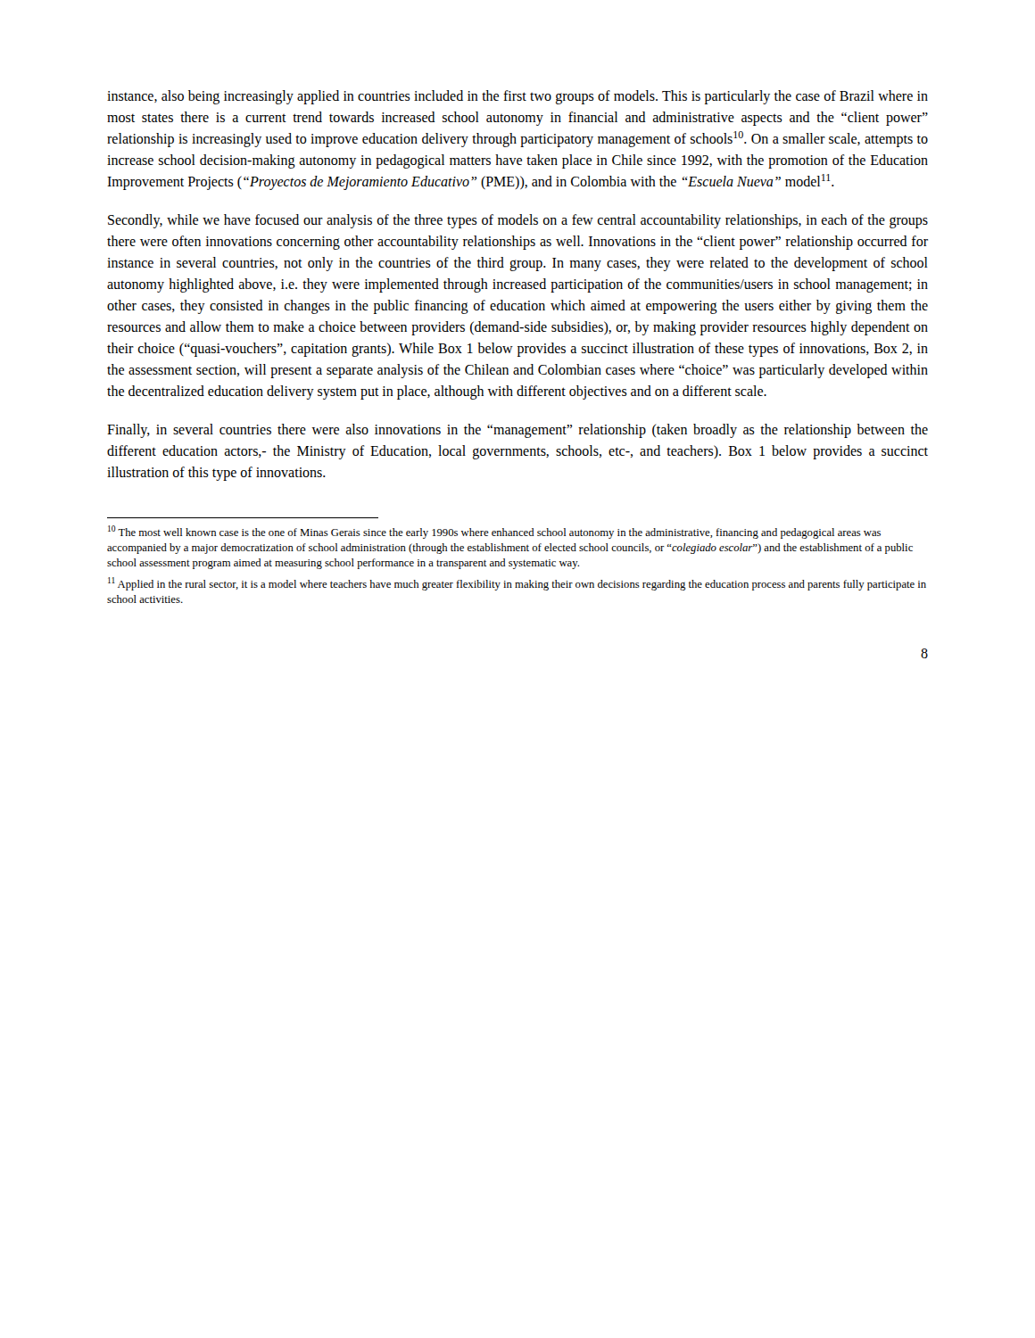instance, also being increasingly applied in countries included in the first two groups of models. This is particularly the case of Brazil where in most states there is a current trend towards increased school autonomy in financial and administrative aspects and the “client power” relationship is increasingly used to improve education delivery through participatory management of schools10. On a smaller scale, attempts to increase school decision-making autonomy in pedagogical matters have taken place in Chile since 1992, with the promotion of the Education Improvement Projects (“Proyectos de Mejoramiento Educativo” (PME)), and in Colombia with the “Escuela Nueva” model11.
Secondly, while we have focused our analysis of the three types of models on a few central accountability relationships, in each of the groups there were often innovations concerning other accountability relationships as well. Innovations in the “client power” relationship occurred for instance in several countries, not only in the countries of the third group. In many cases, they were related to the development of school autonomy highlighted above, i.e. they were implemented through increased participation of the communities/users in school management; in other cases, they consisted in changes in the public financing of education which aimed at empowering the users either by giving them the resources and allow them to make a choice between providers (demand-side subsidies), or, by making provider resources highly dependent on their choice (“quasi-vouchers”, capitation grants). While Box 1 below provides a succinct illustration of these types of innovations, Box 2, in the assessment section, will present a separate analysis of the Chilean and Colombian cases where “choice” was particularly developed within the decentralized education delivery system put in place, although with different objectives and on a different scale.
Finally, in several countries there were also innovations in the “management” relationship (taken broadly as the relationship between the different education actors,- the Ministry of Education, local governments, schools, etc-, and teachers). Box 1 below provides a succinct illustration of this type of innovations.
10 The most well known case is the one of Minas Gerais since the early 1990s where enhanced school autonomy in the administrative, financing and pedagogical areas was accompanied by a major democratization of school administration (through the establishment of elected school councils, or “colegiado escolar”) and the establishment of a public school assessment program aimed at measuring school performance in a transparent and systematic way.
11 Applied in the rural sector, it is a model where teachers have much greater flexibility in making their own decisions regarding the education process and parents fully participate in school activities.
8